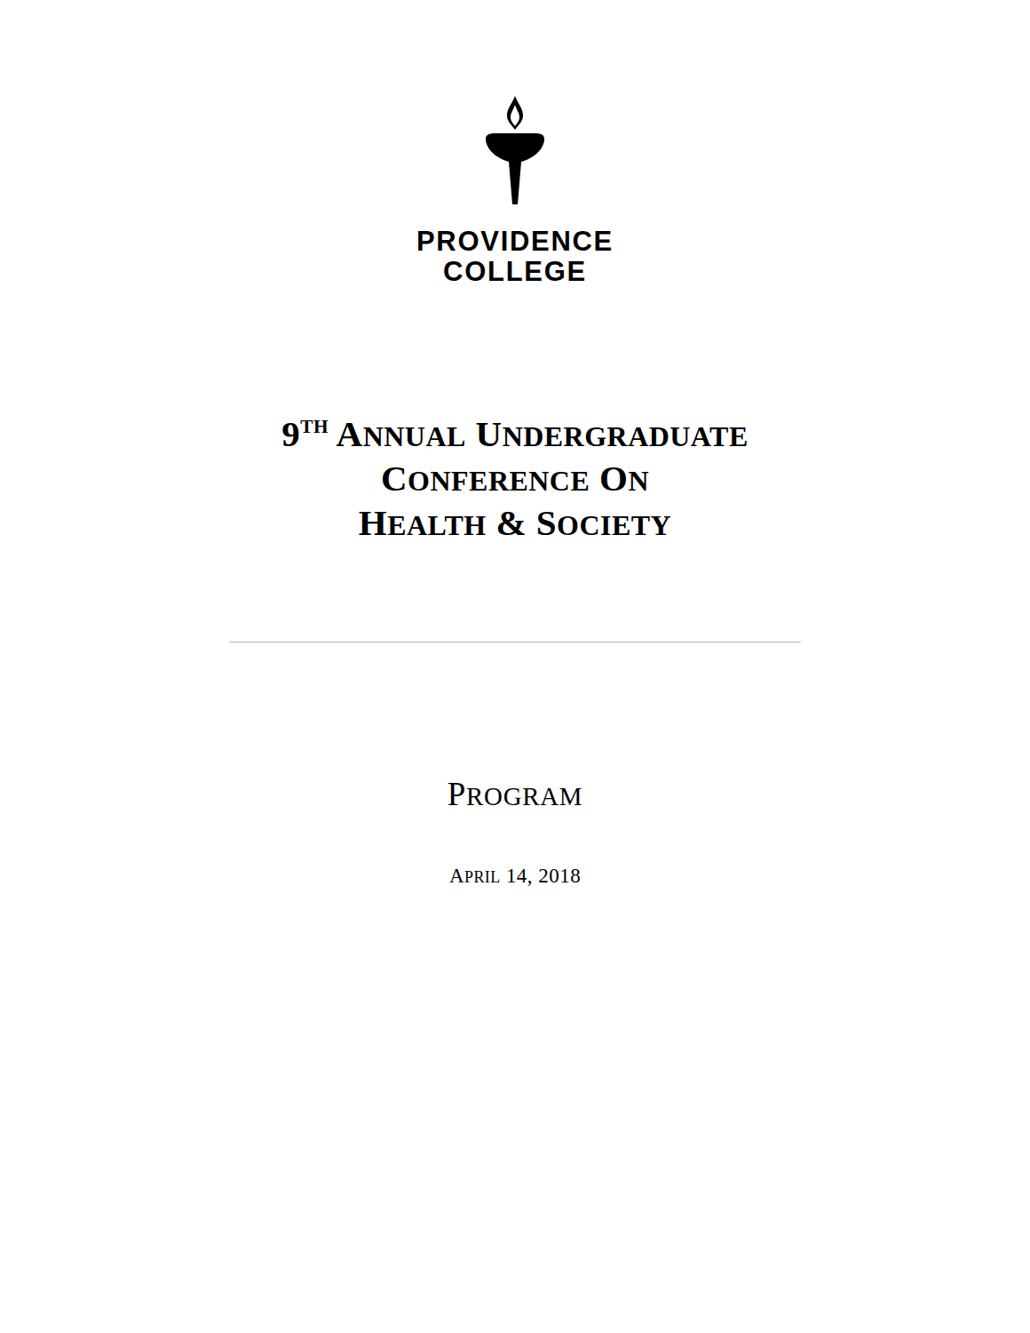Providence
College
9th Annual Undergraduate Conference On Health & Society
Program
April 14, 2018